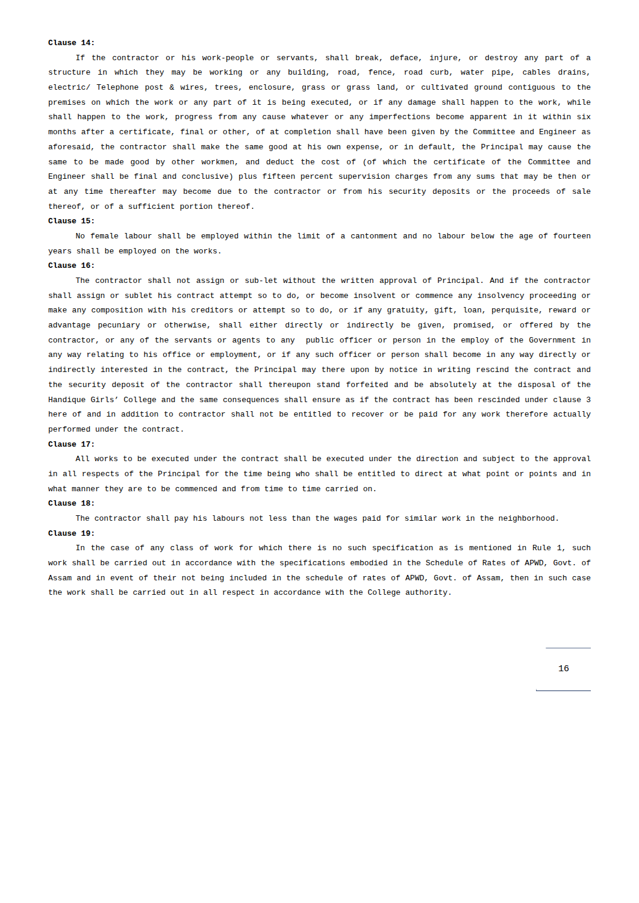Clause 14:
If the contractor or his work-people or servants, shall break, deface, injure, or destroy any part of a structure in which they may be working or any building, road, fence, road curb, water pipe, cables drains, electric/ Telephone post & wires, trees, enclosure, grass or grass land, or cultivated ground contiguous to the premises on which the work or any part of it is being executed, or if any damage shall happen to the work, while shall happen to the work, progress from any cause whatever or any imperfections become apparent in it within six months after a certificate, final or other, of at completion shall have been given by the Committee and Engineer as aforesaid, the contractor shall make the same good at his own expense, or in default, the Principal may cause the same to be made good by other workmen, and deduct the cost of (of which the certificate of the Committee and Engineer shall be final and conclusive) plus fifteen percent supervision charges from any sums that may be then or at any time thereafter may become due to the contractor or from his security deposits or the proceeds of sale thereof, or of a sufficient portion thereof.
Clause 15:
No female labour shall be employed within the limit of a cantonment and no labour below the age of fourteen years shall be employed on the works.
Clause 16:
The contractor shall not assign or sub-let without the written approval of Principal. And if the contractor shall assign or sublet his contract attempt so to do, or become insolvent or commence any insolvency proceeding or make any composition with his creditors or attempt so to do, or if any gratuity, gift, loan, perquisite, reward or advantage pecuniary or otherwise, shall either directly or indirectly be given, promised, or offered by the contractor, or any of the servants or agents to any public officer or person in the employ of the Government in any way relating to his office or employment, or if any such officer or person shall become in any way directly or indirectly interested in the contract, the Principal may there upon by notice in writing rescind the contract and the security deposit of the contractor shall thereupon stand forfeited and be absolutely at the disposal of the Handique Girls’ College and the same consequences shall ensure as if the contract has been rescinded under clause 3 here of and in addition to contractor shall not be entitled to recover or be paid for any work therefore actually performed under the contract.
Clause 17:
All works to be executed under the contract shall be executed under the direction and subject to the approval in all respects of the Principal for the time being who shall be entitled to direct at what point or points and in what manner they are to be commenced and from time to time carried on.
Clause 18:
The contractor shall pay his labours not less than the wages paid for similar work in the neighborhood.
Clause 19:
In the case of any class of work for which there is no such specification as is mentioned in Rule 1, such work shall be carried out in accordance with the specifications embodied in the Schedule of Rates of APWD, Govt. of Assam and in event of their not being included in the schedule of rates of APWD, Govt. of Assam, then in such case the work shall be carried out in all respect in accordance with the College authority.
16